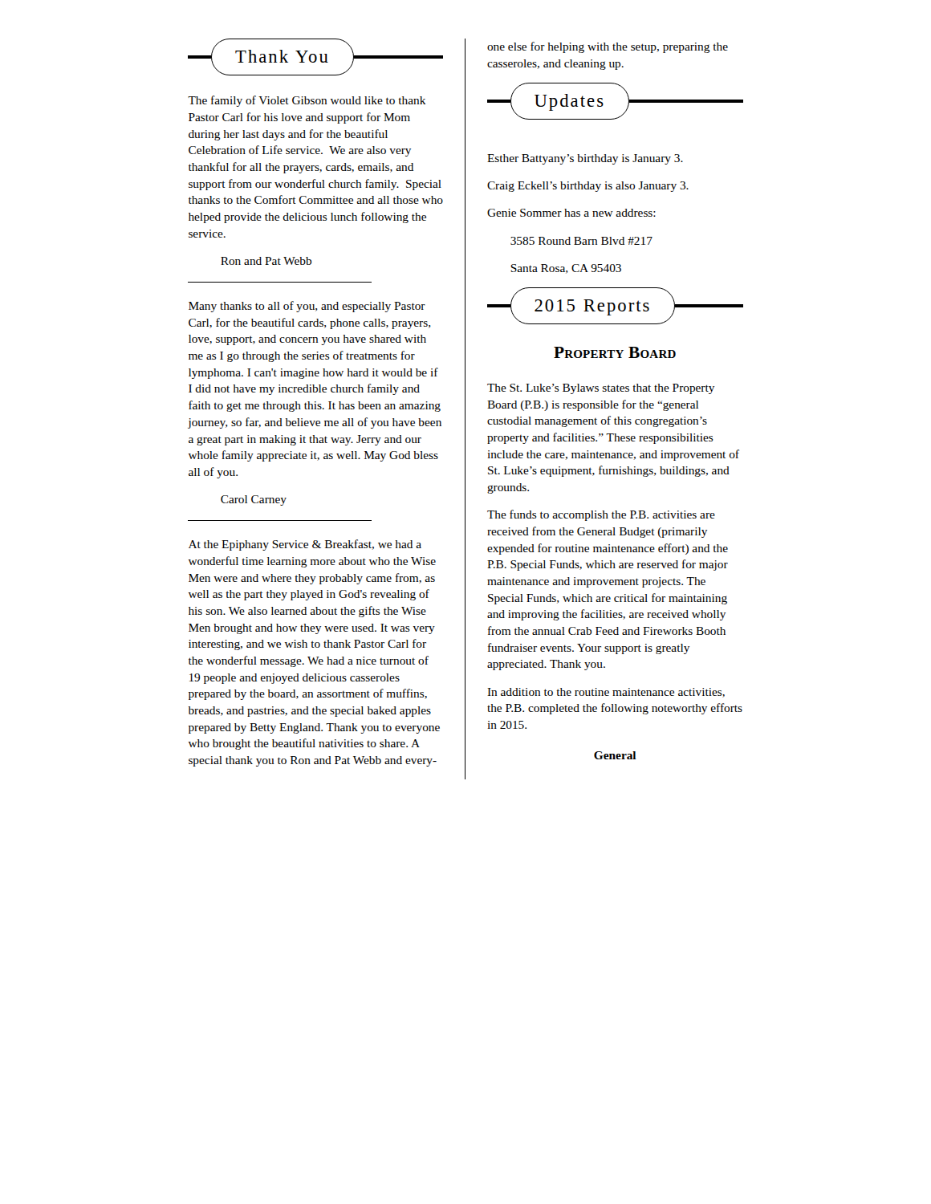Thank You
The family of Violet Gibson would like to thank Pastor Carl for his love and support for Mom during her last days and for the beautiful Celebration of Life service. We are also very thankful for all the prayers, cards, emails, and support from our wonderful church family. Special thanks to the Comfort Committee and all those who helped provide the delicious lunch following the service.
Ron and Pat Webb
Many thanks to all of you, and especially Pastor Carl, for the beautiful cards, phone calls, prayers, love, support, and concern you have shared with me as I go through the series of treatments for lymphoma. I can't imagine how hard it would be if I did not have my incredible church family and faith to get me through this. It has been an amazing journey, so far, and believe me all of you have been a great part in making it that way. Jerry and our whole family appreciate it, as well. May God bless all of you.
Carol Carney
At the Epiphany Service & Breakfast, we had a wonderful time learning more about who the Wise Men were and where they probably came from, as well as the part they played in God's revealing of his son. We also learned about the gifts the Wise Men brought and how they were used. It was very interesting, and we wish to thank Pastor Carl for the wonderful message. We had a nice turnout of 19 people and enjoyed delicious casseroles prepared by the board, an assortment of muffins, breads, and pastries, and the special baked apples prepared by Betty England. Thank you to everyone who brought the beautiful nativities to share. A special thank you to Ron and Pat Webb and every-
one else for helping with the setup, preparing the casseroles, and cleaning up.
Updates
Esther Battyany’s birthday is January 3.
Craig Eckell’s birthday is also January 3.
Genie Sommer has a new address:
3585 Round Barn Blvd #217
Santa Rosa, CA 95403
2015 Reports
Property Board
The St. Luke’s Bylaws states that the Property Board (P.B.) is responsible for the “general custodial management of this congregation’s property and facilities.” These responsibilities include the care, maintenance, and improvement of St. Luke’s equipment, furnishings, buildings, and grounds.
The funds to accomplish the P.B. activities are received from the General Budget (primarily expended for routine maintenance effort) and the P.B. Special Funds, which are reserved for major maintenance and improvement projects. The Special Funds, which are critical for maintaining and improving the facilities, are received wholly from the annual Crab Feed and Fireworks Booth fundraiser events. Your support is greatly appreciated. Thank you.
In addition to the routine maintenance activities, the P.B. completed the following noteworthy efforts in 2015.
General